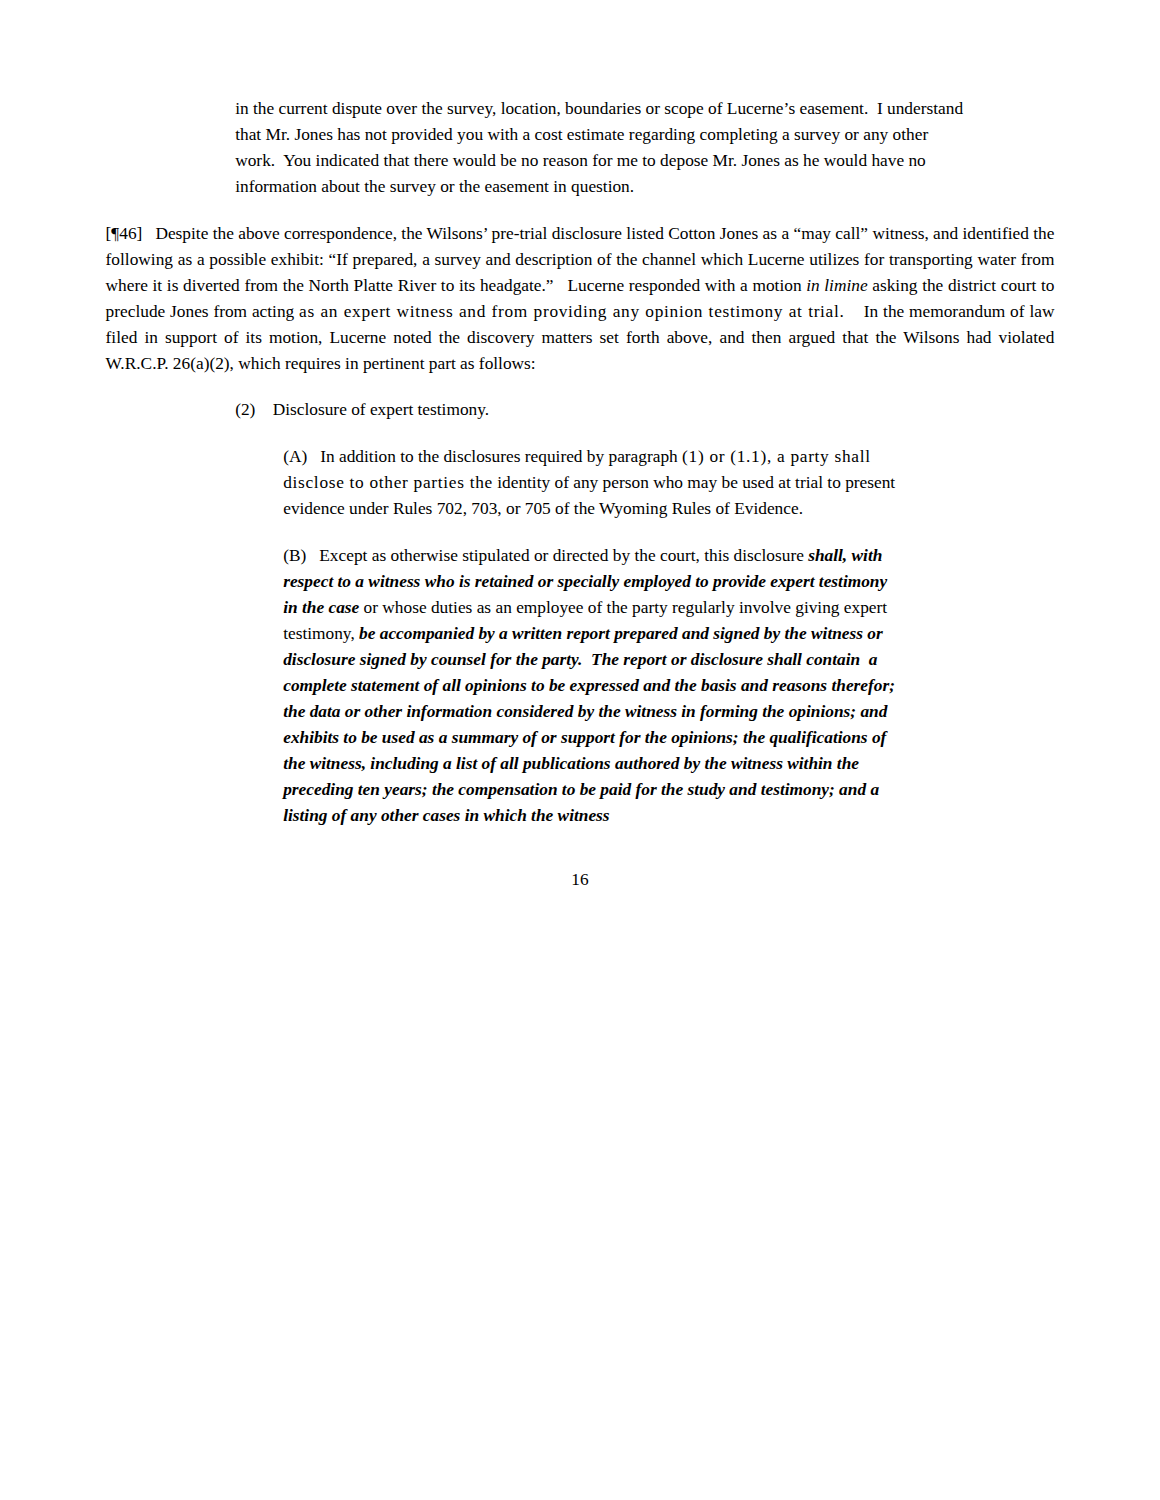in the current dispute over the survey, location, boundaries or scope of Lucerne’s easement. I understand that Mr. Jones has not provided you with a cost estimate regarding completing a survey or any other work. You indicated that there would be no reason for me to depose Mr. Jones as he would have no information about the survey or the easement in question.
[¶46] Despite the above correspondence, the Wilsons’ pre-trial disclosure listed Cotton Jones as a “may call” witness, and identified the following as a possible exhibit: “If prepared, a survey and description of the channel which Lucerne utilizes for transporting water from where it is diverted from the North Platte River to its headgate.” Lucerne responded with a motion in limine asking the district court to preclude Jones from acting as an expert witness and from providing any opinion testimony at trial. In the memorandum of law filed in support of its motion, Lucerne noted the discovery matters set forth above, and then argued that the Wilsons had violated W.R.C.P. 26(a)(2), which requires in pertinent part as follows:
(2) Disclosure of expert testimony.
(A) In addition to the disclosures required by paragraph (1) or (1.1), a party shall disclose to other parties the identity of any person who may be used at trial to present evidence under Rules 702, 703, or 705 of the Wyoming Rules of Evidence.
(B) Except as otherwise stipulated or directed by the court, this disclosure shall, with respect to a witness who is retained or specially employed to provide expert testimony in the case or whose duties as an employee of the party regularly involve giving expert testimony, be accompanied by a written report prepared and signed by the witness or disclosure signed by counsel for the party. The report or disclosure shall contain a complete statement of all opinions to be expressed and the basis and reasons therefor; the data or other information considered by the witness in forming the opinions; and exhibits to be used as a summary of or support for the opinions; the qualifications of the witness, including a list of all publications authored by the witness within the preceding ten years; the compensation to be paid for the study and testimony; and a listing of any other cases in which the witness
16